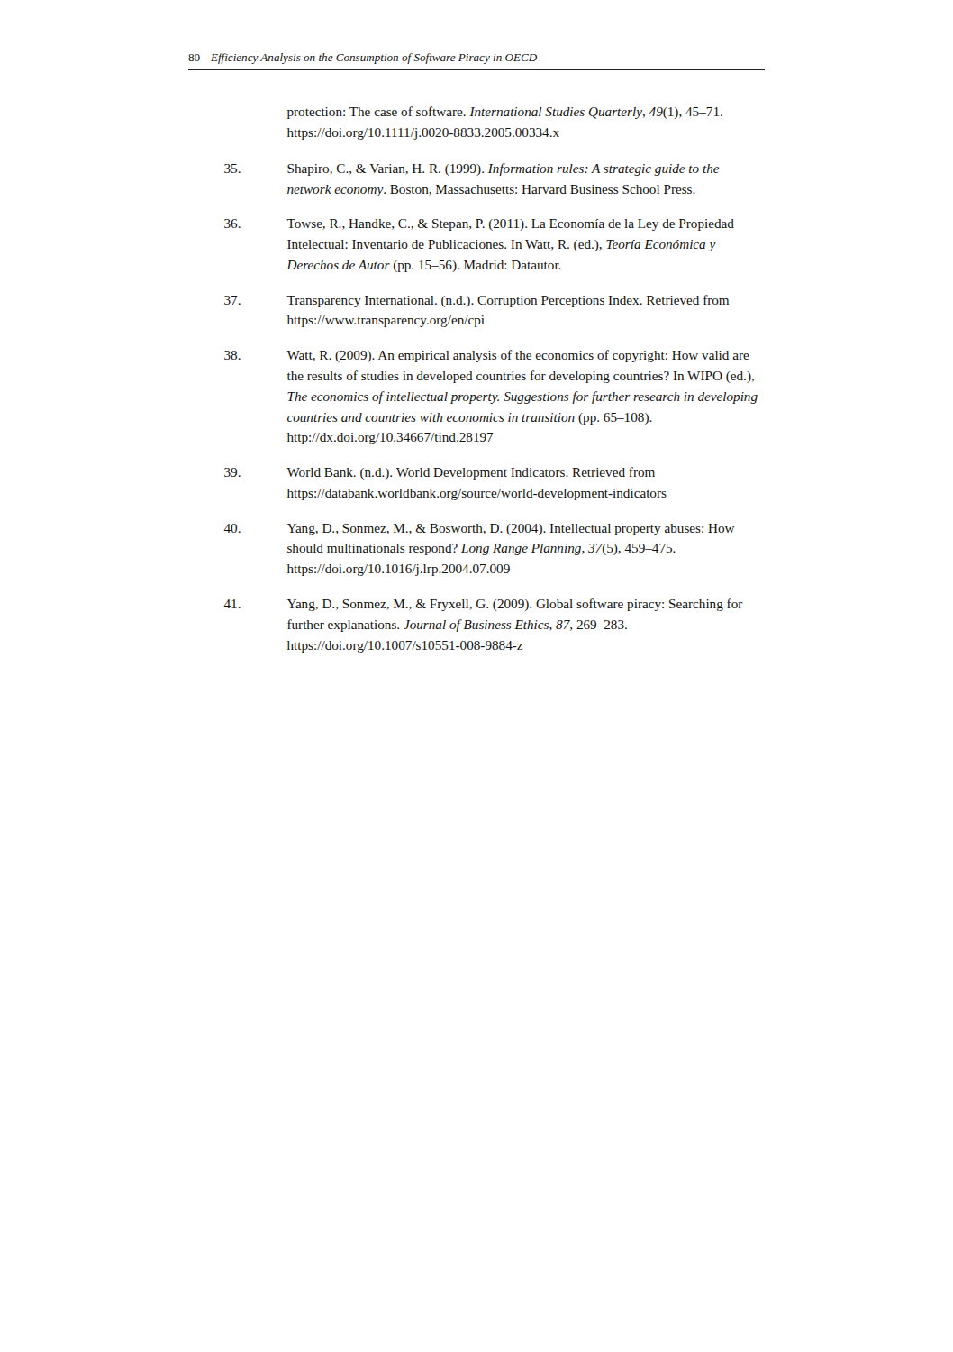80 Efficiency Analysis on the Consumption of Software Piracy in OECD
protection: The case of software. International Studies Quarterly, 49(1), 45–71. https://doi.org/10.1111/j.0020-8833.2005.00334.x
35. Shapiro, C., & Varian, H. R. (1999). Information rules: A strategic guide to the network economy. Boston, Massachusetts: Harvard Business School Press.
36. Towse, R., Handke, C., & Stepan, P. (2011). La Economía de la Ley de Propiedad Intelectual: Inventario de Publicaciones. In Watt, R. (ed.), Teoría Económica y Derechos de Autor (pp. 15–56). Madrid: Datautor.
37. Transparency International. (n.d.). Corruption Perceptions Index. Retrieved from https://www.transparency.org/en/cpi
38. Watt, R. (2009). An empirical analysis of the economics of copyright: How valid are the results of studies in developed countries for developing countries? In WIPO (ed.), The economics of intellectual property. Suggestions for further research in developing countries and countries with economics in transition (pp. 65–108). http://dx.doi.org/10.34667/tind.28197
39. World Bank. (n.d.). World Development Indicators. Retrieved from https://databank.worldbank.org/source/world-development-indicators
40. Yang, D., Sonmez, M., & Bosworth, D. (2004). Intellectual property abuses: How should multinationals respond? Long Range Planning, 37(5), 459–475. https://doi.org/10.1016/j.lrp.2004.07.009
41. Yang, D., Sonmez, M., & Fryxell, G. (2009). Global software piracy: Searching for further explanations. Journal of Business Ethics, 87, 269–283. https://doi.org/10.1007/s10551-008-9884-z